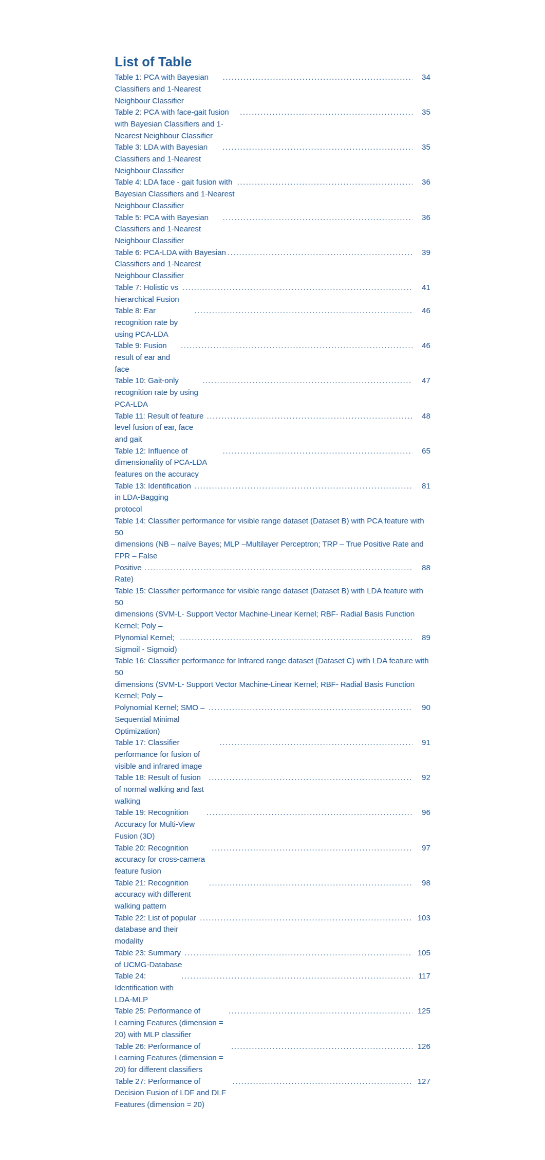List of Table
Table 1: PCA with Bayesian Classifiers and 1-Nearest Neighbour Classifier ........................................................................................................................................................ 34
Table 2: PCA with face-gait fusion with Bayesian Classifiers and 1-Nearest Neighbour Classifier ........................................................................................................................................................ 35
Table 3: LDA with Bayesian Classifiers and 1-Nearest Neighbour Classifier ........................................................................................................................................................ 35
Table 4: LDA face - gait fusion with Bayesian Classifiers and 1-Nearest Neighbour Classifier ........................................................................................................................................................ 36
Table 5: PCA with Bayesian Classifiers and 1-Nearest Neighbour Classifier ........................................................................................................................................................ 36
Table 6: PCA-LDA with Bayesian Classifiers and 1-Nearest Neighbour Classifier ........................................................................................................................................................ 39
Table 7: Holistic vs hierarchical Fusion ........................................................................................................................................................ 41
Table 8: Ear recognition rate by using PCA-LDA ........................................................................................................................................................ 46
Table 9: Fusion result of ear and face ........................................................................................................................................................ 46
Table 10: Gait-only recognition rate by using PCA-LDA ........................................................................................................................................................ 47
Table 11: Result of feature level fusion of ear, face and gait ........................................................................................................................................................ 48
Table 12: Influence of dimensionality of PCA-LDA features on the accuracy ........................................................................................................................................................ 65
Table 13: Identification in LDA-Bagging protocol ........................................................................................................................................................ 81
Table 14: Classifier performance for visible range dataset (Dataset B) with PCA feature with 50 dimensions (NB – naïve Bayes; MLP –Multilayer Perceptron; TRP – True Positive Rate and FPR – False Positive Rate) ........................................................................................................................................................ 88
Table 15: Classifier performance for visible range dataset (Dataset B) with LDA feature with 50 dimensions (SVM-L- Support Vector Machine-Linear Kernel; RBF- Radial Basis Function Kernel; Poly – Plynomial Kernel; Sigmoil - Sigmoid) ........................................................................................................................................................ 89
Table 16: Classifier performance for Infrared range dataset (Dataset C) with LDA feature with 50 dimensions (SVM-L- Support Vector Machine-Linear Kernel; RBF- Radial Basis Function Kernel; Poly – Polynomial Kernel; SMO – Sequential Minimal Optimization) ........................................................................................................................................................ 90
Table 17: Classifier performance for fusion of visible and infrared image ........................................................................................................................................................ 91
Table 18: Result of fusion of normal walking and fast walking ........................................................................................................................................................ 92
Table 19: Recognition Accuracy for Multi-View Fusion (3D) ........................................................................................................................................................ 96
Table 20: Recognition accuracy for cross-camera feature fusion ........................................................................................................................................................ 97
Table 21: Recognition accuracy with different walking pattern ........................................................................................................................................................ 98
Table 22: List of popular database and their modality ........................................................................................................................................................ 103
Table 23: Summary of UCMG-Database ........................................................................................................................................................ 105
Table 24: Identification with LDA-MLP ........................................................................................................................................................ 117
Table 25: Performance of Learning Features (dimension = 20) with MLP classifier ........................................................................................................................................................ 125
Table 26: Performance of Learning Features (dimension = 20) for different classifiers ........................................................................................................................................................ 126
Table 27: Performance of Decision Fusion of LDF and DLF Features (dimension = 20) ........................................................................................................................................................ 127